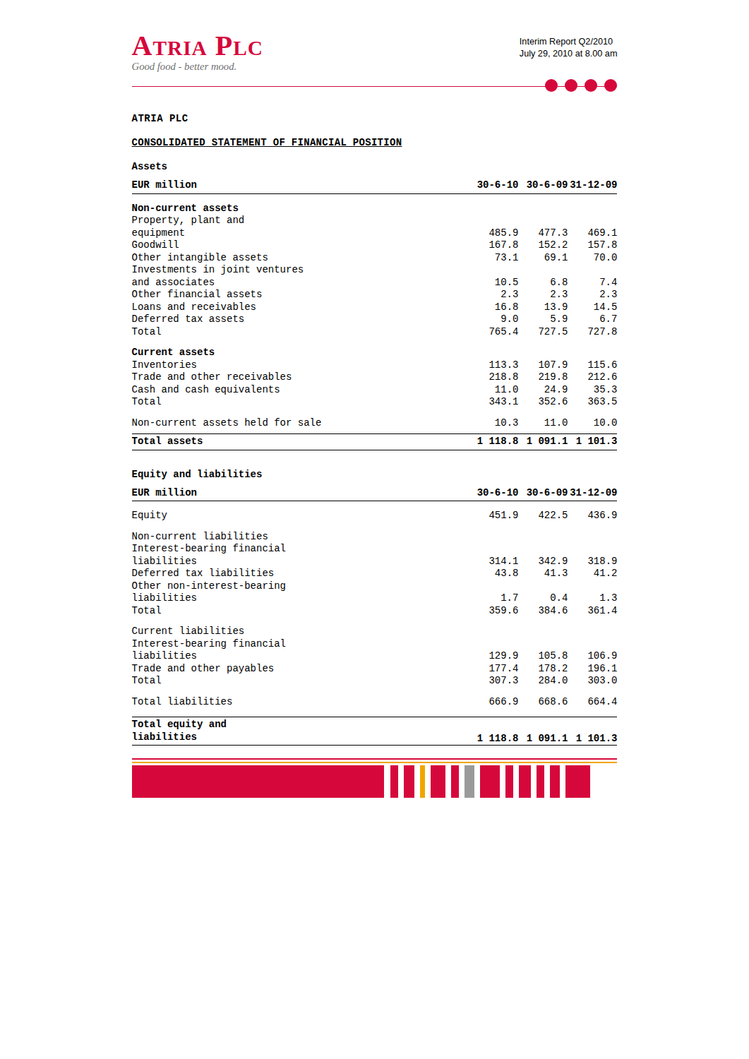ATRIA PLC
Good food - better mood.
Interim Report Q2/2010
July 29, 2010 at 8.00 am
ATRIA PLC
CONSOLIDATED STATEMENT OF FINANCIAL POSITION
Assets
| EUR million | 30-6-10 | 30-6-09 | 31-12-09 |
| --- | --- | --- | --- |
| Non-current assets | | | |
| Property, plant and | | | |
| equipment | 485.9 | 477.3 | 469.1 |
| Goodwill | 167.8 | 152.2 | 157.8 |
| Other intangible assets | 73.1 | 69.1 | 70.0 |
| Investments in joint ventures | | | |
| and associates | 10.5 | 6.8 | 7.4 |
| Other financial assets | 2.3 | 2.3 | 2.3 |
| Loans and receivables | 16.8 | 13.9 | 14.5 |
| Deferred tax assets | 9.0 | 5.9 | 6.7 |
| Total | 765.4 | 727.5 | 727.8 |
| Current assets | | | |
| Inventories | 113.3 | 107.9 | 115.6 |
| Trade and other receivables | 218.8 | 219.8 | 212.6 |
| Cash and cash equivalents | 11.0 | 24.9 | 35.3 |
| Total | 343.1 | 352.6 | 363.5 |
| Non-current assets held for sale | 10.3 | 11.0 | 10.0 |
| Total assets | 1 118.8 | 1 091.1 | 1 101.3 |
Equity and liabilities
| EUR million | 30-6-10 | 30-6-09 | 31-12-09 |
| --- | --- | --- | --- |
| Equity | 451.9 | 422.5 | 436.9 |
| Non-current liabilities | | | |
| Interest-bearing financial | | | |
| liabilities | 314.1 | 342.9 | 318.9 |
| Deferred tax liabilities | 43.8 | 41.3 | 41.2 |
| Other non-interest-bearing | | | |
| liabilities | 1.7 | 0.4 | 1.3 |
| Total | 359.6 | 384.6 | 361.4 |
| Current liabilities | | | |
| Interest-bearing financial | | | |
| liabilities | 129.9 | 105.8 | 106.9 |
| Trade and other payables | 177.4 | 178.2 | 196.1 |
| Total | 307.3 | 284.0 | 303.0 |
| Total liabilities | 666.9 | 668.6 | 664.4 |
| Total equity and | | | |
| liabilities | 1 118.8 | 1 091.1 | 1 101.3 |